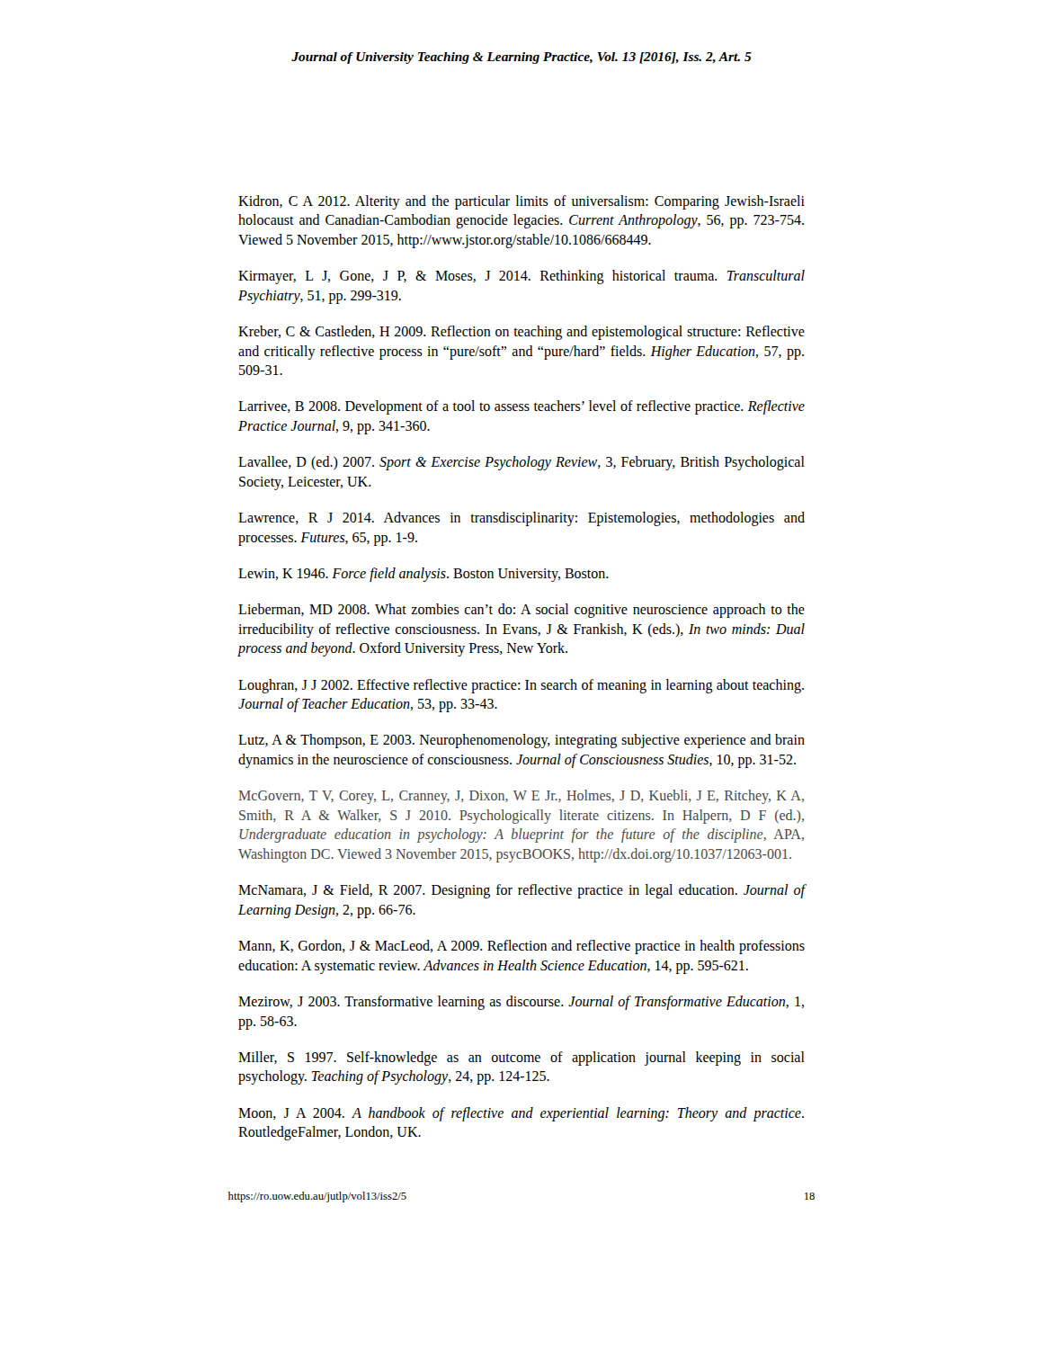Journal of University Teaching & Learning Practice, Vol. 13 [2016], Iss. 2, Art. 5
Kidron, C A 2012. Alterity and the particular limits of universalism: Comparing Jewish-Israeli holocaust and Canadian-Cambodian genocide legacies. Current Anthropology, 56, pp. 723-754. Viewed 5 November 2015, http://www.jstor.org/stable/10.1086/668449.
Kirmayer, L J, Gone, J P, & Moses, J 2014. Rethinking historical trauma. Transcultural Psychiatry, 51, pp. 299-319.
Kreber, C & Castleden, H 2009. Reflection on teaching and epistemological structure: Reflective and critically reflective process in “pure/soft” and “pure/hard” fields. Higher Education, 57, pp. 509-31.
Larrivee, B 2008. Development of a tool to assess teachers’ level of reflective practice. Reflective Practice Journal, 9, pp. 341-360.
Lavallee, D (ed.) 2007. Sport & Exercise Psychology Review, 3, February, British Psychological Society, Leicester, UK.
Lawrence, R J 2014. Advances in transdisciplinarity: Epistemologies, methodologies and processes. Futures, 65, pp. 1-9.
Lewin, K 1946. Force field analysis. Boston University, Boston.
Lieberman, MD 2008. What zombies can’t do: A social cognitive neuroscience approach to the irreducibility of reflective consciousness. In Evans, J & Frankish, K (eds.), In two minds: Dual process and beyond. Oxford University Press, New York.
Loughran, J J 2002. Effective reflective practice: In search of meaning in learning about teaching. Journal of Teacher Education, 53, pp. 33-43.
Lutz, A & Thompson, E 2003. Neurophenomenology, integrating subjective experience and brain dynamics in the neuroscience of consciousness. Journal of Consciousness Studies, 10, pp. 31-52.
McGovern, T V, Corey, L, Cranney, J, Dixon, W E Jr., Holmes, J D, Kuebli, J E, Ritchey, K A, Smith, R A & Walker, S J 2010. Psychologically literate citizens. In Halpern, D F (ed.), Undergraduate education in psychology: A blueprint for the future of the discipline, APA, Washington DC. Viewed 3 November 2015, psycBOOKS, http://dx.doi.org/10.1037/12063-001.
McNamara, J & Field, R 2007. Designing for reflective practice in legal education. Journal of Learning Design, 2, pp. 66-76.
Mann, K, Gordon, J & MacLeod, A 2009. Reflection and reflective practice in health professions education: A systematic review. Advances in Health Science Education, 14, pp. 595-621.
Mezirow, J 2003. Transformative learning as discourse. Journal of Transformative Education, 1, pp. 58-63.
Miller, S 1997. Self-knowledge as an outcome of application journal keeping in social psychology. Teaching of Psychology, 24, pp. 124-125.
Moon, J A 2004. A handbook of reflective and experiential learning: Theory and practice. RoutledgeFalmer, London, UK.
https://ro.uow.edu.au/jutlp/vol13/iss2/5
18